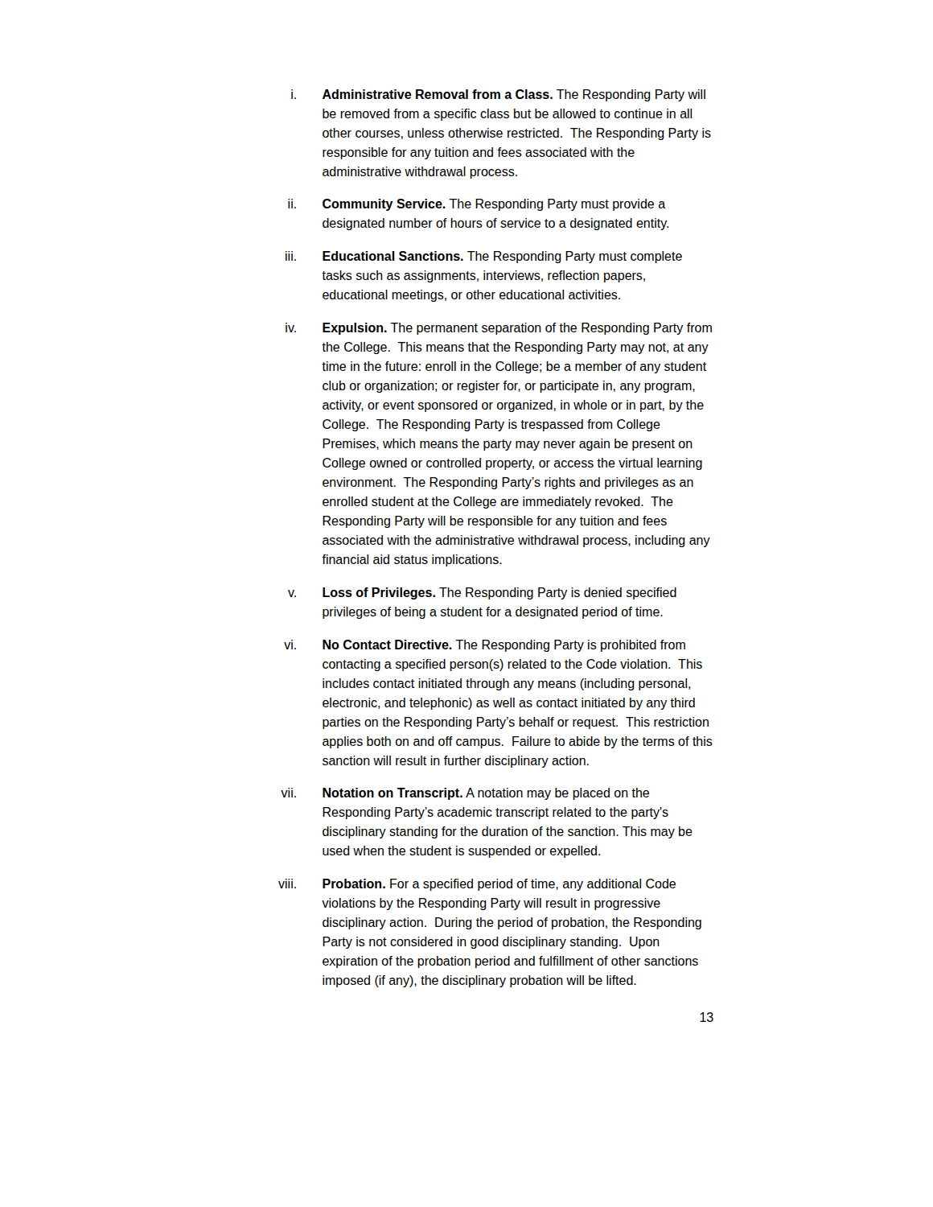Administrative Removal from a Class. The Responding Party will be removed from a specific class but be allowed to continue in all other courses, unless otherwise restricted. The Responding Party is responsible for any tuition and fees associated with the administrative withdrawal process.
Community Service. The Responding Party must provide a designated number of hours of service to a designated entity.
Educational Sanctions. The Responding Party must complete tasks such as assignments, interviews, reflection papers, educational meetings, or other educational activities.
Expulsion. The permanent separation of the Responding Party from the College. This means that the Responding Party may not, at any time in the future: enroll in the College; be a member of any student club or organization; or register for, or participate in, any program, activity, or event sponsored or organized, in whole or in part, by the College. The Responding Party is trespassed from College Premises, which means the party may never again be present on College owned or controlled property, or access the virtual learning environment. The Responding Party’s rights and privileges as an enrolled student at the College are immediately revoked. The Responding Party will be responsible for any tuition and fees associated with the administrative withdrawal process, including any financial aid status implications.
Loss of Privileges. The Responding Party is denied specified privileges of being a student for a designated period of time.
No Contact Directive. The Responding Party is prohibited from contacting a specified person(s) related to the Code violation. This includes contact initiated through any means (including personal, electronic, and telephonic) as well as contact initiated by any third parties on the Responding Party’s behalf or request. This restriction applies both on and off campus. Failure to abide by the terms of this sanction will result in further disciplinary action.
Notation on Transcript. A notation may be placed on the Responding Party’s academic transcript related to the party's disciplinary standing for the duration of the sanction. This may be used when the student is suspended or expelled.
Probation. For a specified period of time, any additional Code violations by the Responding Party will result in progressive disciplinary action. During the period of probation, the Responding Party is not considered in good disciplinary standing. Upon expiration of the probation period and fulfillment of other sanctions imposed (if any), the disciplinary probation will be lifted.
13